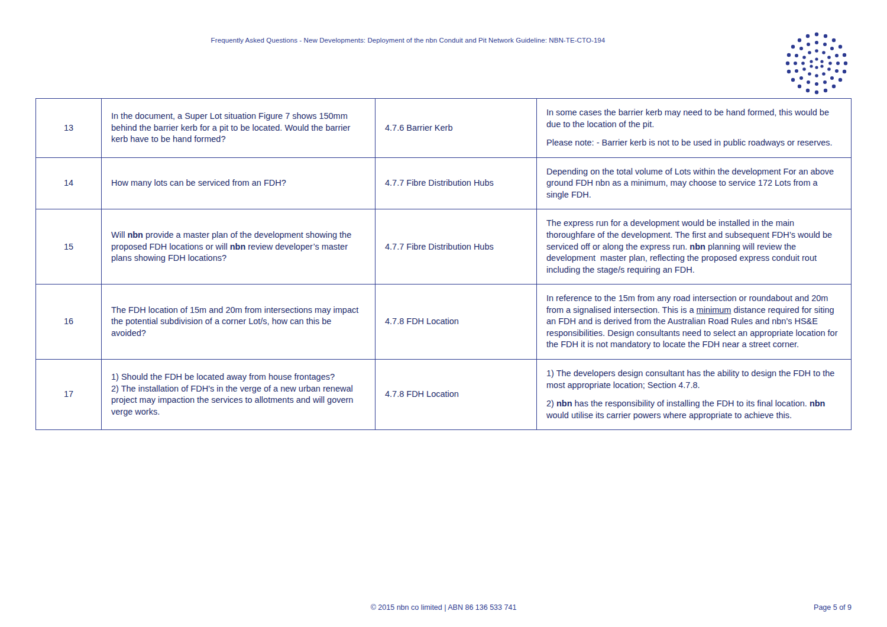Frequently Asked Questions - New Developments: Deployment of the nbn Conduit and Pit Network Guideline: NBN-TE-CTO-194
| 13 | In the document, a Super Lot situation Figure 7 shows 150mm behind the barrier kerb for a pit to be located. Would the barrier kerb have to be hand formed? | 4.7.6 Barrier Kerb | In some cases the barrier kerb may need to be hand formed, this would be due to the location of the pit. Please note: - Barrier kerb is not to be used in public roadways or reserves. |
| 14 | How many lots can be serviced from an FDH? | 4.7.7 Fibre Distribution Hubs | Depending on the total volume of Lots within the development For an above ground FDH nbn as a minimum, may choose to service 172 Lots from a single FDH. |
| 15 | Will nbn provide a master plan of the development showing the proposed FDH locations or will nbn review developer’s master plans showing FDH locations? | 4.7.7 Fibre Distribution Hubs | The express run for a development would be installed in the main thoroughfare of the development. The first and subsequent FDH’s would be serviced off or along the express run. nbn planning will review the development master plan, reflecting the proposed express conduit rout including the stage/s requiring an FDH. |
| 16 | The FDH location of 15m and 20m from intersections may impact the potential subdivision of a corner Lot/s, how can this be avoided? | 4.7.8 FDH Location | In reference to the 15m from any road intersection or roundabout and 20m from a signalised intersection. This is a minimum distance required for siting an FDH and is derived from the Australian Road Rules and nbn's HS&E responsibilities. Design consultants need to select an appropriate location for the FDH it is not mandatory to locate the FDH near a street corner. |
| 17 | 1) Should the FDH be located away from house frontages? 2) The installation of FDH's in the verge of a new urban renewal project may impaction the services to allotments and will govern verge works. | 4.7.8 FDH Location | 1) The developers design consultant has the ability to design the FDH to the most appropriate location; Section 4.7.8. 2) nbn has the responsibility of installing the FDH to its final location. nbn would utilise its carrier powers where appropriate to achieve this. |
© 2015 nbn co limited | ABN 86 136 533 741
Page 5 of 9